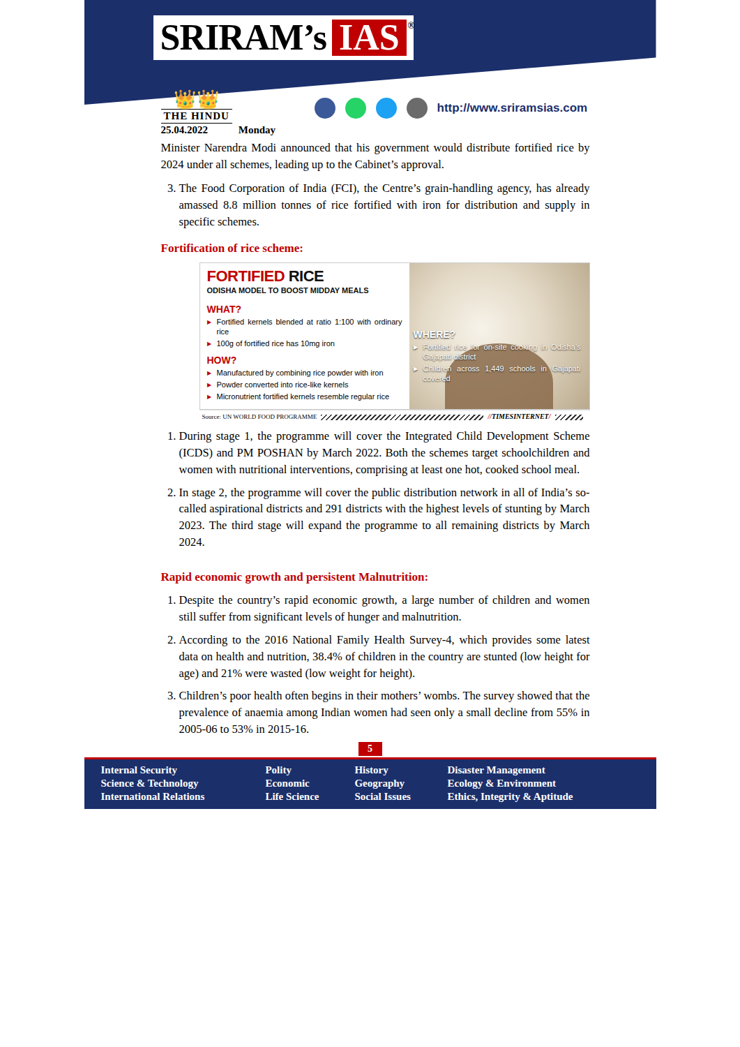SRIRAM’s IAS®
👑👑
THE HINDU
http://www.sriramsias.com
25.04.2022 Monday
Minister Narendra Modi announced that his government would distribute fortified rice by 2024 under all schemes, leading up to the Cabinet’s approval.
The Food Corporation of India (FCI), the Centre’s grain-handling agency, has already amassed 8.8 million tonnes of rice fortified with iron for distribution and supply in specific schemes.
Fortification of rice scheme:
FORTIFIED RICE
ODISHA MODEL TO BOOST MIDDAY MEALS
WHAT?
Fortified kernels blended at ratio 1:100 with ordinary rice
100g of fortified rice has 10mg iron
HOW?
Manufactured by combining rice powder with iron
Powder converted into rice-like kernels
Micronutrient fortified kernels resemble regular rice
WHERE?
Fortified rice for on-site cooking in Odisha’s Gajapati district
Children across 1,449 schools in Gajapati covered
Source: UN WORLD FOOD PROGRAMME //TIMESINTERNET/
During stage 1, the programme will cover the Integrated Child Development Scheme (ICDS) and PM POSHAN by March 2022. Both the schemes target schoolchildren and women with nutritional interventions, comprising at least one hot, cooked school meal.
In stage 2, the programme will cover the public distribution network in all of India’s so-called aspirational districts and 291 districts with the highest levels of stunting by March 2023. The third stage will expand the programme to all remaining districts by March 2024.
Rapid economic growth and persistent Malnutrition:
Despite the country’s rapid economic growth, a large number of children and women still suffer from significant levels of hunger and malnutrition.
According to the 2016 National Family Health Survey-4, which provides some latest data on health and nutrition, 38.4% of children in the country are stunted (low height for age) and 21% were wasted (low weight for height).
Children’s poor health often begins in their mothers’ wombs. The survey showed that the prevalence of anaemia among Indian women had seen only a small decline from 55% in 2005-06 to 53% in 2015-16.
5
| Internal Security | Polity | History | Disaster Management |
| Science & Technology | Economic | Geography | Ecology & Environment |
| International Relations | Life Science | Social Issues | Ethics, Integrity & Aptitude |